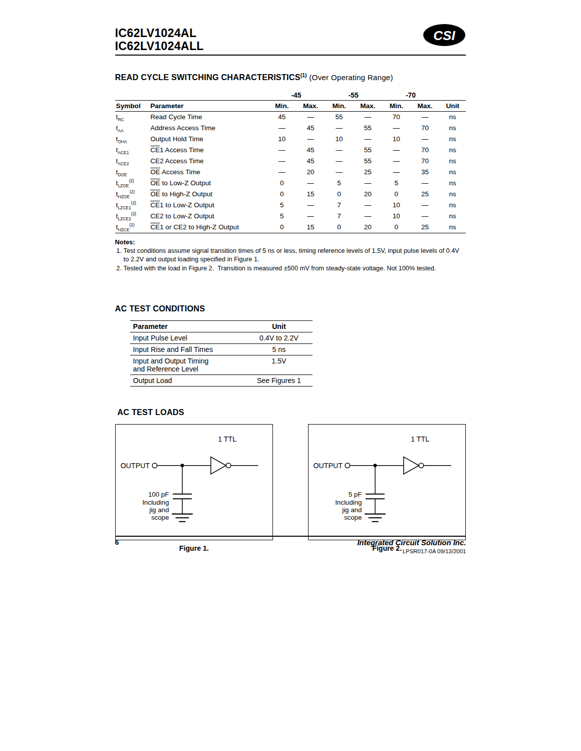IC62LV1024AL
IC62LV1024ALL
CSI
READ CYCLE SWITCHING CHARACTERISTICS(1) (Over Operating Range)
| | | -45 | -55 | -70 | |
| --- | --- | --- | --- | --- | --- |
| Symbol | Parameter | Min. | Max. | Min. | Max. | Min. | Max. | Unit |
| t RC | Read Cycle Time | 45 | — | 55 | — | 70 | — | ns |
| t AA | Address Access Time | — | 45 | — | 55 | — | 70 | ns |
| t OHA | Output Hold Time | 10 | — | 10 | — | 10 | — | ns |
| t ACE1 | CE 1 Access Time | — | 45 | — | 55 | — | 70 | ns |
| t ACE2 | CE2 Access Time | — | 45 | — | 55 | — | 70 | ns |
| t DOE | OE Access Time | — | 20 | — | 25 | — | 35 | ns |
| t LZOE (2) | OE to Low-Z Output | 0 | — | 5 | — | 5 | — | ns |
| t HZOE (2) | OE to High-Z Output | 0 | 15 | 0 | 20 | 0 | 25 | ns |
| t LZCE1 (2) | CE 1 to Low-Z Output | 5 | — | 7 | — | 10 | — | ns |
| t LZCE2 (2) | CE2 to Low-Z Output | 5 | — | 7 | — | 10 | — | ns |
| t HZCE (2) | CE 1 or CE2 to High-Z Output | 0 | 15 | 0 | 20 | 0 | 25 | ns |
Notes:
Test conditions assume signal transition times of 5 ns or less, timing reference levels of 1.5V, input pulse levels of 0.4V to 2.2V and output loading specified in Figure 1.
Tested with the load in Figure 2. Transition is measured ±500 mV from steady-state voltage. Not 100% tested.
AC TEST CONDITIONS
| Parameter | Unit |
| --- | --- |
| Input Pulse Level | 0.4V to 2.2V |
| Input Rise and Fall Times | 5 ns |
| Input and Output Timing and Reference Level | 1.5V |
| Output Load | See Figures 1 |
AC TEST LOADS
1 TTL OUTPUT 100 pF Including jig and scope
Figure 1.
1 TTL OUTPUT 5 pF Including jig and scope
Figure 2.
6
Integrated Circuit Solution Inc.
LPSR017-0A 09/13/2001